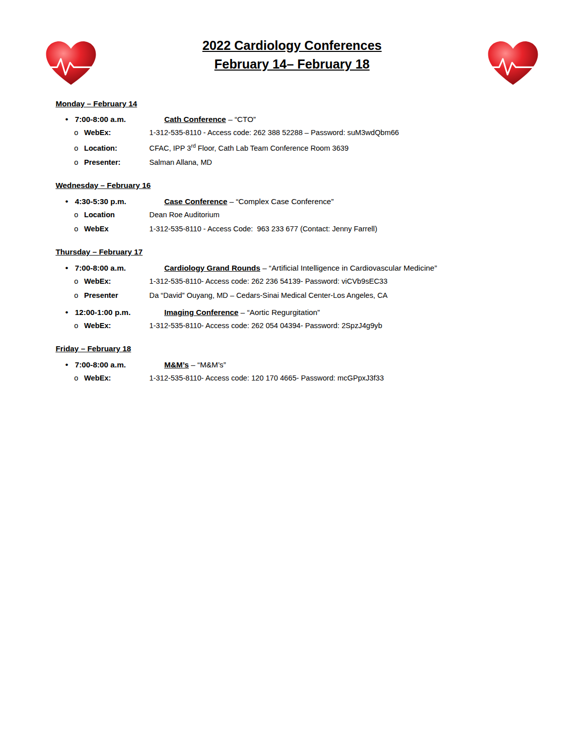2022 Cardiology Conferences
February 14– February 18
Monday – February 14
• 7:00-8:00 a.m. Cath Conference – “CTO”
oWebEx: 1-312-535-8110 - Access code: 262 388 52288 – Password: suM3wdQbm66
oLocation: CFAC, IPP 3rd Floor, Cath Lab Team Conference Room 3639
oPresenter: Salman Allana, MD
Wednesday – February 16
• 4:30-5:30 p.m. Case Conference – “Complex Case Conference”
oLocation Dean Roe Auditorium
oWebEx 1-312-535-8110 - Access Code: 963 233 677 (Contact: Jenny Farrell)
Thursday – February 17
• 7:00-8:00 a.m. Cardiology Grand Rounds – “Artificial Intelligence in Cardiovascular Medicine”
oWebEx: 1-312-535-8110- Access code: 262 236 54139- Password: viCVb9sEC33
oPresenter Da “David” Ouyang, MD – Cedars-Sinai Medical Center-Los Angeles, CA
• 12:00-1:00 p.m. Imaging Conference – “Aortic Regurgitation”
oWebEx: 1-312-535-8110- Access code: 262 054 04394- Password: 2SpzJ4g9yb
Friday – February 18
• 7:00-8:00 a.m. M&M’s – “M&M’s”
oWebEx: 1-312-535-8110- Access code: 120 170 4665- Password: mcGPpxJ3f33